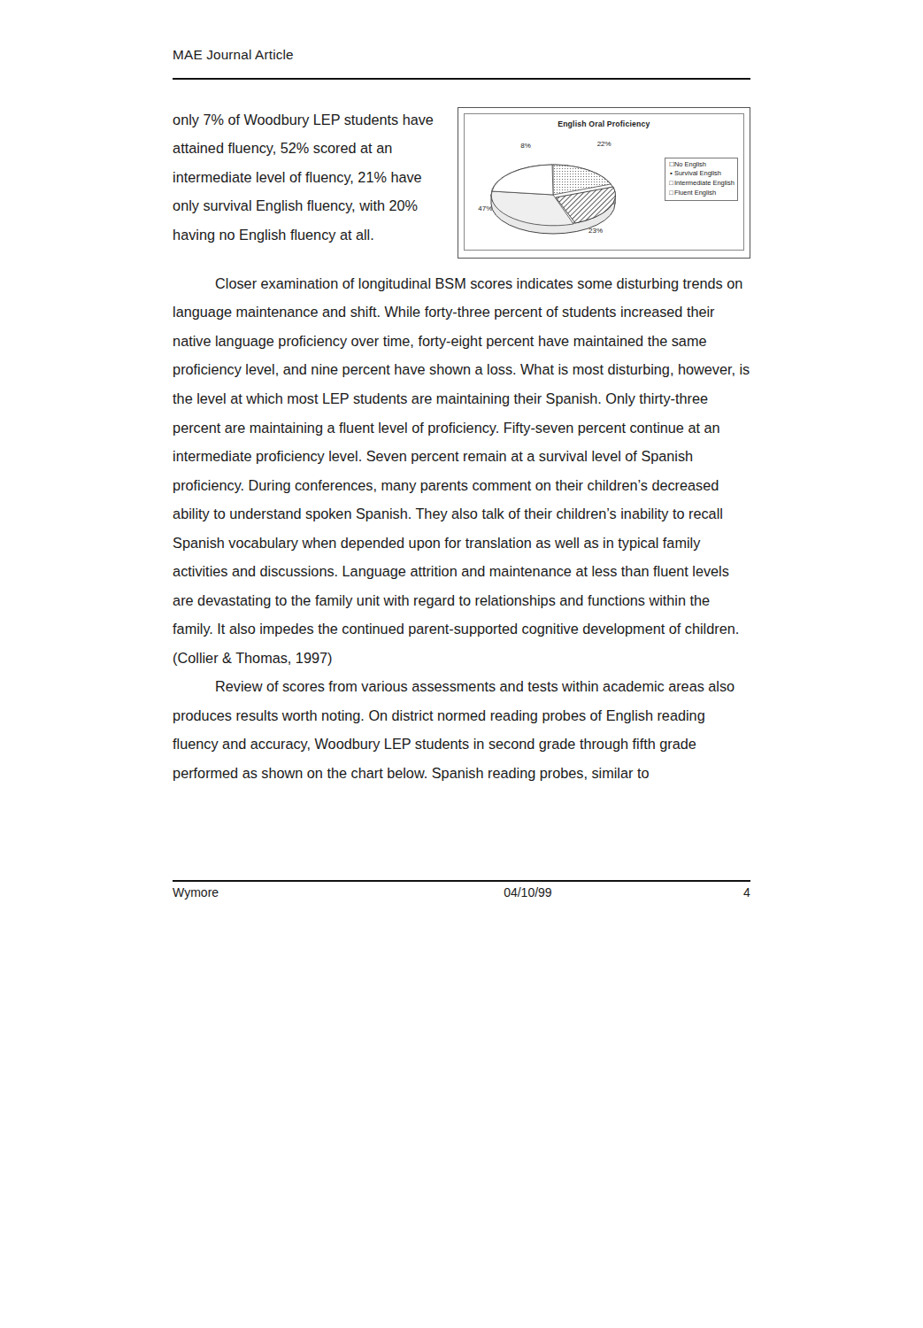MAE Journal Article
English Oral Proficiency
8% 22% 47% 23%
☐No English
▪Survival English
□Intermediate English
□Fluent English
only 7% of Woodbury LEP students have attained fluency, 52% scored at an intermediate level of fluency, 21% have only survival English fluency, with 20% having no English fluency at all.
Closer examination of longitudinal BSM scores indicates some disturbing trends on language maintenance and shift. While forty-three percent of students increased their native language proficiency over time, forty-eight percent have maintained the same proficiency level, and nine percent have shown a loss. What is most disturbing, however, is the level at which most LEP students are maintaining their Spanish. Only thirty-three percent are maintaining a fluent level of proficiency. Fifty-seven percent continue at an intermediate proficiency level. Seven percent remain at a survival level of Spanish proficiency. During conferences, many parents comment on their children’s decreased ability to understand spoken Spanish. They also talk of their children’s inability to recall Spanish vocabulary when depended upon for translation as well as in typical family activities and discussions. Language attrition and maintenance at less than fluent levels are devastating to the family unit with regard to relationships and functions within the family. It also impedes the continued parent-supported cognitive development of children. (Collier & Thomas, 1997)
Review of scores from various assessments and tests within academic areas also produces results worth noting. On district normed reading probes of English reading fluency and accuracy, Woodbury LEP students in second grade through fifth grade performed as shown on the chart below. Spanish reading probes, similar to
Wymore 04/10/99 4